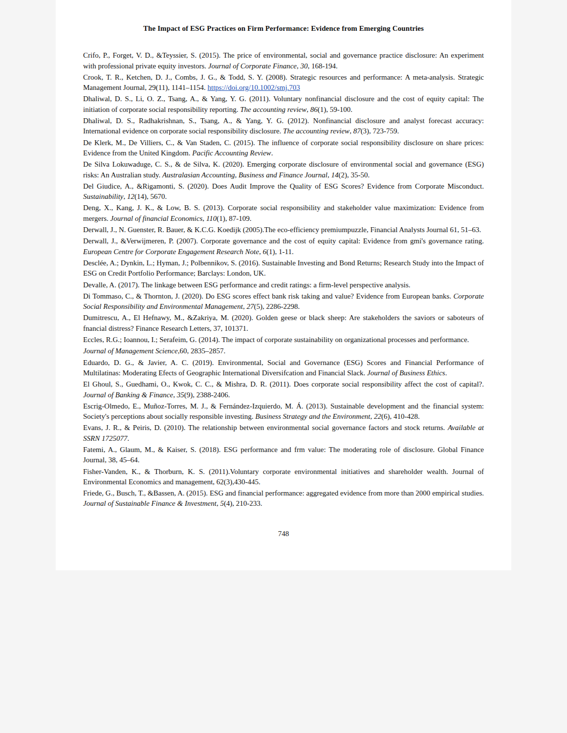The Impact of ESG Practices on Firm Performance: Evidence from Emerging Countries
Crifo, P., Forget, V. D., &Teyssier, S. (2015). The price of environmental, social and governance practice disclosure: An experiment with professional private equity investors. Journal of Corporate Finance, 30, 168-194.
Crook, T. R., Ketchen, D. J., Combs, J. G., & Todd, S. Y. (2008). Strategic resources and performance: A meta-analysis. Strategic Management Journal, 29(11), 1141–1154. https://doi.org/10.1002/smj.703
Dhaliwal, D. S., Li, O. Z., Tsang, A., & Yang, Y. G. (2011). Voluntary nonfinancial disclosure and the cost of equity capital: The initiation of corporate social responsibility reporting. The accounting review, 86(1), 59-100.
Dhaliwal, D. S., Radhakrishnan, S., Tsang, A., & Yang, Y. G. (2012). Nonfinancial disclosure and analyst forecast accuracy: International evidence on corporate social responsibility disclosure. The accounting review, 87(3), 723-759.
De Klerk, M., De Villiers, C., & Van Staden, C. (2015). The influence of corporate social responsibility disclosure on share prices: Evidence from the United Kingdom. Pacific Accounting Review.
De Silva Lokuwaduge, C. S., & de Silva, K. (2020). Emerging corporate disclosure of environmental social and governance (ESG) risks: An Australian study. Australasian Accounting, Business and Finance Journal, 14(2), 35-50.
Del Giudice, A., &Rigamonti, S. (2020). Does Audit Improve the Quality of ESG Scores? Evidence from Corporate Misconduct. Sustainability, 12(14), 5670.
Deng, X., Kang, J. K., & Low, B. S. (2013). Corporate social responsibility and stakeholder value maximization: Evidence from mergers. Journal of financial Economics, 110(1), 87-109.
Derwall, J., N. Guenster, R. Bauer, & K.C.G. Koedijk (2005).The eco-efficiency premiumpuzzle, Financial Analysts Journal 61, 51–63.
Derwall, J., &Verwijmeren, P. (2007). Corporate governance and the cost of equity capital: Evidence from gmi's governance rating. European Centre for Corporate Engagement Research Note, 6(1), 1-11.
Desclée, A.; Dynkin, L.; Hyman, J.; Polbennikov, S. (2016). Sustainable Investing and Bond Returns; Research Study into the Impact of ESG on Credit Portfolio Performance; Barclays: London, UK.
Devalle, A. (2017). The linkage between ESG performance and credit ratings: a firm-level perspective analysis.
Di Tommaso, C., & Thornton, J. (2020). Do ESG scores effect bank risk taking and value? Evidence from European banks. Corporate Social Responsibility and Environmental Management, 27(5), 2286-2298.
Dumitrescu, A., El Hefnawy, M., &Zakriya, M. (2020). Golden geese or black sheep: Are stakeholders the saviors or saboteurs of fnancial distress? Finance Research Letters, 37, 101371.
Eccles, R.G.; Ioannou, I.; Serafeim, G. (2014). The impact of corporate sustainability on organizational processes and performance.
Journal of Management Science,60, 2835–2857.
Eduardo, D. G., & Javier, A. C. (2019). Environmental, Social and Governance (ESG) Scores and Financial Performance of Multilatinas: Moderating Efects of Geographic International Diversifcation and Financial Slack. Journal of Business Ethics.
El Ghoul, S., Guedhami, O., Kwok, C. C., & Mishra, D. R. (2011). Does corporate social responsibility affect the cost of capital?. Journal of Banking & Finance, 35(9), 2388-2406.
Escrig-Olmedo, E., Muñoz-Torres, M. J., & Fernández-Izquierdo, M. Á. (2013). Sustainable development and the financial system: Society's perceptions about socially responsible investing. Business Strategy and the Environment, 22(6), 410-428.
Evans, J. R., & Peiris, D. (2010). The relationship between environmental social governance factors and stock returns. Available at SSRN 1725077.
Fatemi, A., Glaum, M., & Kaiser, S. (2018). ESG performance and frm value: The moderating role of disclosure. Global Finance Journal, 38, 45–64.
Fisher-Vanden, K., & Thorburn, K. S. (2011).Voluntary corporate environmental initiatives and shareholder wealth. Journal of Environmental Economics and management, 62(3),430-445.
Friede, G., Busch, T., &Bassen, A. (2015). ESG and financial performance: aggregated evidence from more than 2000 empirical studies. Journal of Sustainable Finance & Investment, 5(4), 210-233.
748